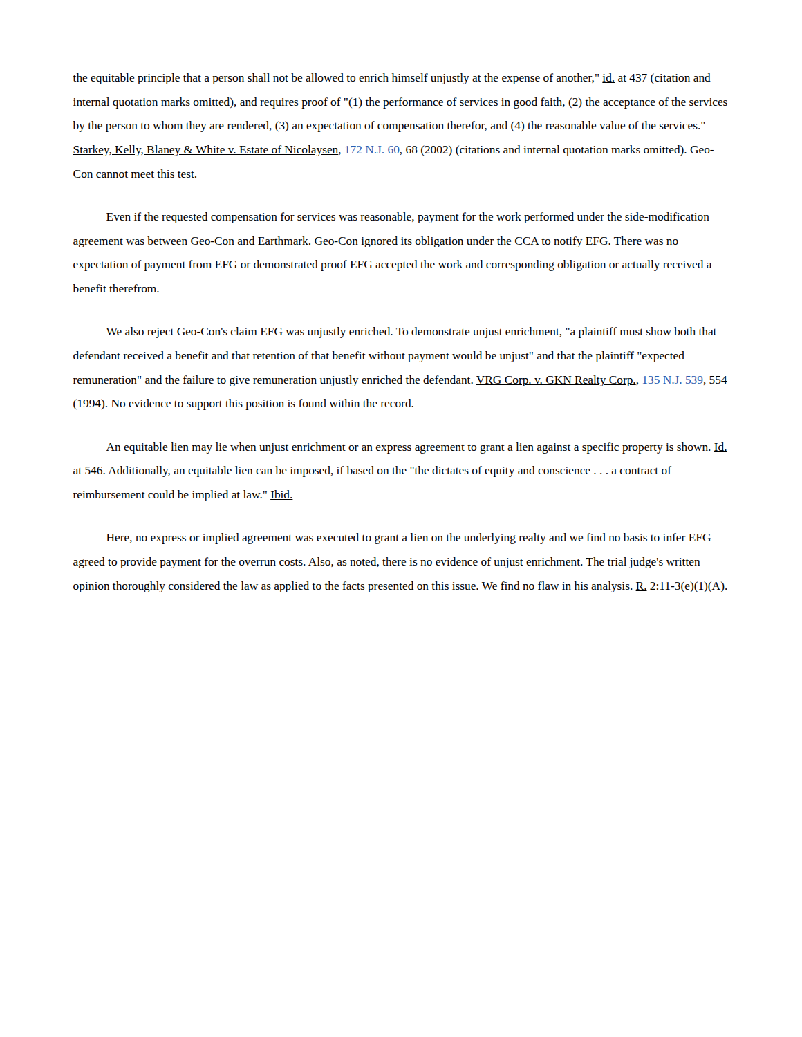the equitable principle that a person shall not be allowed to enrich himself unjustly at the expense of another," id. at 437 (citation and internal quotation marks omitted), and requires proof of "(1) the performance of services in good faith, (2) the acceptance of the services by the person to whom they are rendered, (3) an expectation of compensation therefor, and (4) the reasonable value of the services." Starkey, Kelly, Blaney & White v. Estate of Nicolaysen, 172 N.J. 60, 68 (2002) (citations and internal quotation marks omitted). Geo-Con cannot meet this test.
Even if the requested compensation for services was reasonable, payment for the work performed under the side-modification agreement was between Geo-Con and Earthmark. Geo-Con ignored its obligation under the CCA to notify EFG. There was no expectation of payment from EFG or demonstrated proof EFG accepted the work and corresponding obligation or actually received a benefit therefrom.
We also reject Geo-Con's claim EFG was unjustly enriched. To demonstrate unjust enrichment, "a plaintiff must show both that defendant received a benefit and that retention of that benefit without payment would be unjust" and that the plaintiff "expected remuneration" and the failure to give remuneration unjustly enriched the defendant. VRG Corp. v. GKN Realty Corp., 135 N.J. 539, 554 (1994). No evidence to support this position is found within the record.
An equitable lien may lie when unjust enrichment or an express agreement to grant a lien against a specific property is shown. Id. at 546. Additionally, an equitable lien can be imposed, if based on the "the dictates of equity and conscience . . . a contract of reimbursement could be implied at law." Ibid.
Here, no express or implied agreement was executed to grant a lien on the underlying realty and we find no basis to infer EFG agreed to provide payment for the overrun costs. Also, as noted, there is no evidence of unjust enrichment. The trial judge's written opinion thoroughly considered the law as applied to the facts presented on this issue. We find no flaw in his analysis. R. 2:11-3(e)(1)(A).